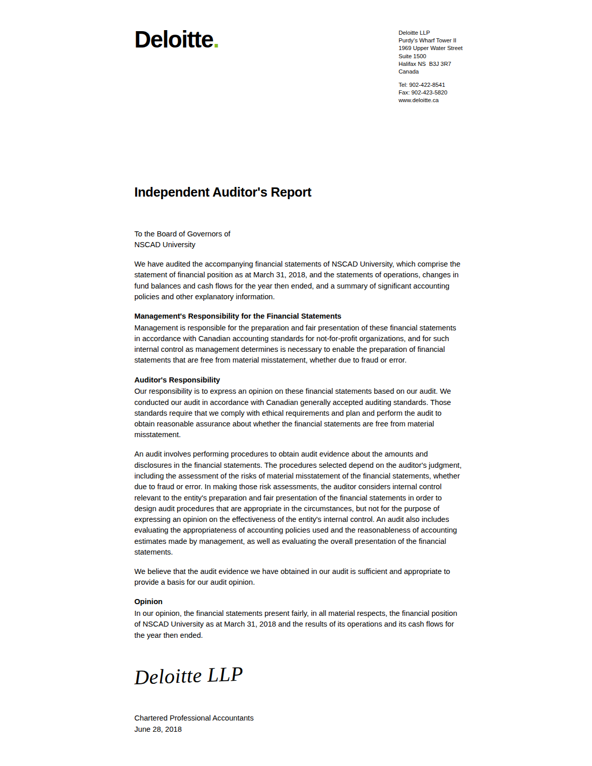Deloitte.
Deloitte LLP
Purdy's Wharf Tower II
1969 Upper Water Street
Suite 1500
Halifax NS B3J 3R7
Canada
Tel: 902-422-8541
Fax: 902-423-5820
www.deloitte.ca
Independent Auditor's Report
To the Board of Governors of
NSCAD University
We have audited the accompanying financial statements of NSCAD University, which comprise the statement of financial position as at March 31, 2018, and the statements of operations, changes in fund balances and cash flows for the year then ended, and a summary of significant accounting policies and other explanatory information.
Management's Responsibility for the Financial Statements
Management is responsible for the preparation and fair presentation of these financial statements in accordance with Canadian accounting standards for not-for-profit organizations, and for such internal control as management determines is necessary to enable the preparation of financial statements that are free from material misstatement, whether due to fraud or error.
Auditor's Responsibility
Our responsibility is to express an opinion on these financial statements based on our audit. We conducted our audit in accordance with Canadian generally accepted auditing standards. Those standards require that we comply with ethical requirements and plan and perform the audit to obtain reasonable assurance about whether the financial statements are free from material misstatement.
An audit involves performing procedures to obtain audit evidence about the amounts and disclosures in the financial statements. The procedures selected depend on the auditor's judgment, including the assessment of the risks of material misstatement of the financial statements, whether due to fraud or error. In making those risk assessments, the auditor considers internal control relevant to the entity's preparation and fair presentation of the financial statements in order to design audit procedures that are appropriate in the circumstances, but not for the purpose of expressing an opinion on the effectiveness of the entity's internal control. An audit also includes evaluating the appropriateness of accounting policies used and the reasonableness of accounting estimates made by management, as well as evaluating the overall presentation of the financial statements.
We believe that the audit evidence we have obtained in our audit is sufficient and appropriate to provide a basis for our audit opinion.
Opinion
In our opinion, the financial statements present fairly, in all material respects, the financial position of NSCAD University as at March 31, 2018 and the results of its operations and its cash flows for the year then ended.
Deloitte LLP
Chartered Professional Accountants
June 28, 2018